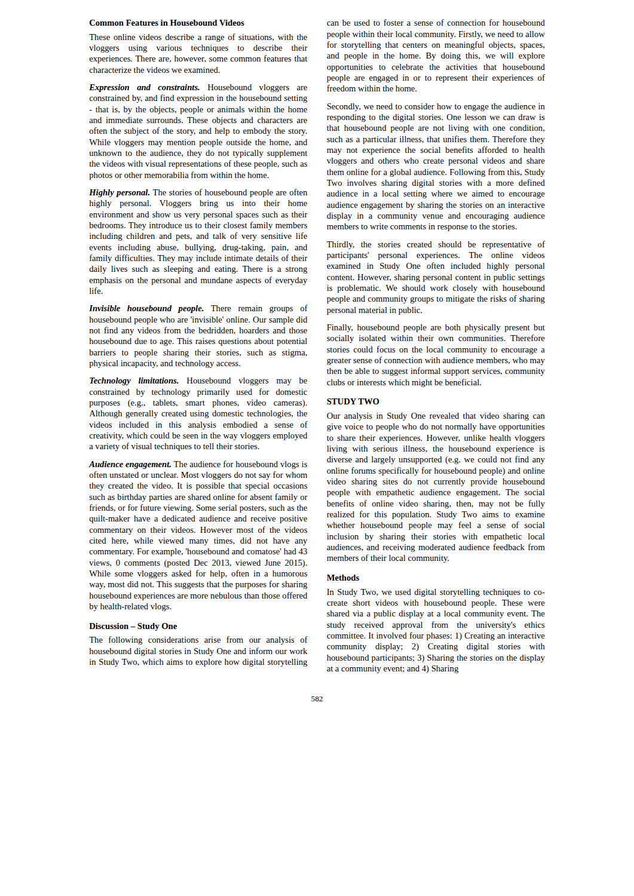Common Features in Housebound Videos
These online videos describe a range of situations, with the vloggers using various techniques to describe their experiences. There are, however, some common features that characterize the videos we examined.
Expression and constraints. Housebound vloggers are constrained by, and find expression in the housebound setting - that is, by the objects, people or animals within the home and immediate surrounds. These objects and characters are often the subject of the story, and help to embody the story. While vloggers may mention people outside the home, and unknown to the audience, they do not typically supplement the videos with visual representations of these people, such as photos or other memorabilia from within the home.
Highly personal. The stories of housebound people are often highly personal. Vloggers bring us into their home environment and show us very personal spaces such as their bedrooms. They introduce us to their closest family members including children and pets, and talk of very sensitive life events including abuse, bullying, drug-taking, pain, and family difficulties. They may include intimate details of their daily lives such as sleeping and eating. There is a strong emphasis on the personal and mundane aspects of everyday life.
Invisible housebound people. There remain groups of housebound people who are 'invisible' online. Our sample did not find any videos from the bedridden, hoarders and those housebound due to age. This raises questions about potential barriers to people sharing their stories, such as stigma, physical incapacity, and technology access.
Technology limitations. Housebound vloggers may be constrained by technology primarily used for domestic purposes (e.g., tablets, smart phones, video cameras). Although generally created using domestic technologies, the videos included in this analysis embodied a sense of creativity, which could be seen in the way vloggers employed a variety of visual techniques to tell their stories.
Audience engagement. The audience for housebound vlogs is often unstated or unclear. Most vloggers do not say for whom they created the video. It is possible that special occasions such as birthday parties are shared online for absent family or friends, or for future viewing. Some serial posters, such as the quilt-maker have a dedicated audience and receive positive commentary on their videos. However most of the videos cited here, while viewed many times, did not have any commentary. For example, 'housebound and comatose' had 43 views, 0 comments (posted Dec 2013, viewed June 2015). While some vloggers asked for help, often in a humorous way, most did not. This suggests that the purposes for sharing housebound experiences are more nebulous than those offered by health-related vlogs.
Discussion – Study One
The following considerations arise from our analysis of housebound digital stories in Study One and inform our work in Study Two, which aims to explore how digital storytelling can be used to foster a sense of connection for housebound people within their local community. Firstly, we need to allow for storytelling that centers on meaningful objects, spaces, and people in the home. By doing this, we will explore opportunities to celebrate the activities that housebound people are engaged in or to represent their experiences of freedom within the home.
Secondly, we need to consider how to engage the audience in responding to the digital stories. One lesson we can draw is that housebound people are not living with one condition, such as a particular illness, that unifies them. Therefore they may not experience the social benefits afforded to health vloggers and others who create personal videos and share them online for a global audience. Following from this, Study Two involves sharing digital stories with a more defined audience in a local setting where we aimed to encourage audience engagement by sharing the stories on an interactive display in a community venue and encouraging audience members to write comments in response to the stories.
Thirdly, the stories created should be representative of participants' personal experiences. The online videos examined in Study One often included highly personal content. However, sharing personal content in public settings is problematic. We should work closely with housebound people and community groups to mitigate the risks of sharing personal material in public.
Finally, housebound people are both physically present but socially isolated within their own communities. Therefore stories could focus on the local community to encourage a greater sense of connection with audience members, who may then be able to suggest informal support services, community clubs or interests which might be beneficial.
STUDY TWO
Our analysis in Study One revealed that video sharing can give voice to people who do not normally have opportunities to share their experiences. However, unlike health vloggers living with serious illness, the housebound experience is diverse and largely unsupported (e.g. we could not find any online forums specifically for housebound people) and online video sharing sites do not currently provide housebound people with empathetic audience engagement. The social benefits of online video sharing, then, may not be fully realized for this population. Study Two aims to examine whether housebound people may feel a sense of social inclusion by sharing their stories with empathetic local audiences, and receiving moderated audience feedback from members of their local community.
Methods
In Study Two, we used digital storytelling techniques to co-create short videos with housebound people. These were shared via a public display at a local community event. The study received approval from the university's ethics committee. It involved four phases: 1) Creating an interactive community display; 2) Creating digital stories with housebound participants; 3) Sharing the stories on the display at a community event; and 4) Sharing
582